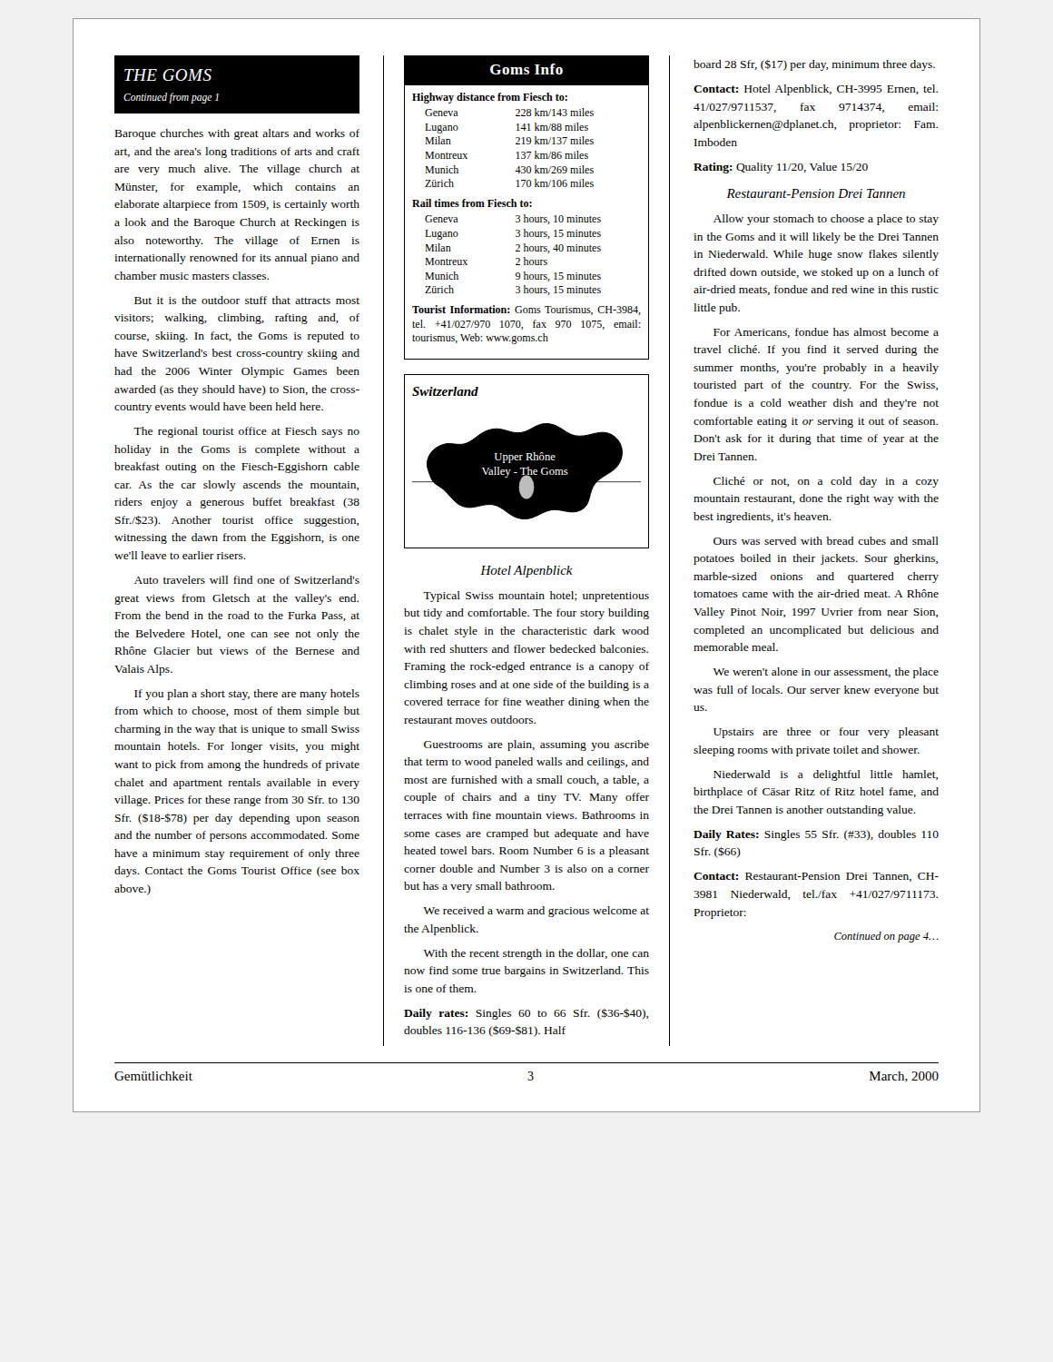THE GOMS
Continued from page 1
Baroque churches with great altars and works of art, and the area's long traditions of arts and craft are very much alive. The village church at Münster, for example, which contains an elaborate altarpiece from 1509, is certainly worth a look and the Baroque Church at Reckingen is also noteworthy. The village of Ernen is internationally renowned for its annual piano and chamber music masters classes.
But it is the outdoor stuff that attracts most visitors; walking, climbing, rafting and, of course, skiing. In fact, the Goms is reputed to have Switzerland's best cross-country skiing and had the 2006 Winter Olympic Games been awarded (as they should have) to Sion, the cross-country events would have been held here.
The regional tourist office at Fiesch says no holiday in the Goms is complete without a breakfast outing on the Fiesch-Eggishorn cable car. As the car slowly ascends the mountain, riders enjoy a generous buffet breakfast (38 Sfr./$23). Another tourist office suggestion, witnessing the dawn from the Eggishorn, is one we'll leave to earlier risers.
Auto travelers will find one of Switzerland's great views from Gletsch at the valley's end. From the bend in the road to the Furka Pass, at the Belvedere Hotel, one can see not only the Rhône Glacier but views of the Bernese and Valais Alps.
If you plan a short stay, there are many hotels from which to choose, most of them simple but charming in the way that is unique to small Swiss mountain hotels. For longer visits, you might want to pick from among the hundreds of private chalet and apartment rentals available in every village. Prices for these range from 30 Sfr. to 130 Sfr. ($18-$78) per day depending upon season and the number of persons accommodated. Some have a minimum stay requirement of only three days. Contact the Goms Tourist Office (see box above.)
Goms Info
Highway distance from Fiesch to:
| Geneva | 228 km/143 miles |
| Lugano | 141 km/88 miles |
| Milan | 219 km/137 miles |
| Montreux | 137 km/86 miles |
| Munich | 430 km/269 miles |
| Zürich | 170 km/106 miles |
Rail times from Fiesch to:
| Geneva | 3 hours, 10 minutes |
| Lugano | 3 hours, 15 minutes |
| Milan | 2 hours, 40 minutes |
| Montreux | 2 hours |
| Munich | 9 hours, 15 minutes |
| Zürich | 3 hours, 15 minutes |
Tourist Information: Goms Tourismus, CH-3984, tel. +41/027/970 1070, fax 970 1075, email: tourismus, Web: www.goms.ch
Switzerland
Upper Rhône Valley - The Goms
Hotel Alpenblick
Typical Swiss mountain hotel; unpretentious but tidy and comfortable. The four story building is chalet style in the characteristic dark wood with red shutters and flower bedecked balconies. Framing the rock-edged entrance is a canopy of climbing roses and at one side of the building is a covered terrace for fine weather dining when the restaurant moves outdoors.
Guestrooms are plain, assuming you ascribe that term to wood paneled walls and ceilings, and most are furnished with a small couch, a table, a couple of chairs and a tiny TV. Many offer terraces with fine mountain views. Bathrooms in some cases are cramped but adequate and have heated towel bars. Room Number 6 is a pleasant corner double and Number 3 is also on a corner but has a very small bathroom.
We received a warm and gracious welcome at the Alpenblick.
With the recent strength in the dollar, one can now find some true bargains in Switzerland. This is one of them.
Daily rates: Singles 60 to 66 Sfr. ($36-$40), doubles 116-136 ($69-$81). Half
board 28 Sfr, ($17) per day, minimum three days.
Contact: Hotel Alpenblick, CH-3995 Ernen, tel. 41/027/9711537, fax 9714374, email: alpenblickernen@dplanet.ch, proprietor: Fam. Imboden
Rating: Quality 11/20, Value 15/20
Restaurant-Pension Drei Tannen
Allow your stomach to choose a place to stay in the Goms and it will likely be the Drei Tannen in Niederwald. While huge snow flakes silently drifted down outside, we stoked up on a lunch of air-dried meats, fondue and red wine in this rustic little pub.
For Americans, fondue has almost become a travel cliché. If you find it served during the summer months, you're probably in a heavily touristed part of the country. For the Swiss, fondue is a cold weather dish and they're not comfortable eating it or serving it out of season. Don't ask for it during that time of year at the Drei Tannen.
Cliché or not, on a cold day in a cozy mountain restaurant, done the right way with the best ingredients, it's heaven.
Ours was served with bread cubes and small potatoes boiled in their jackets. Sour gherkins, marble-sized onions and quartered cherry tomatoes came with the air-dried meat. A Rhône Valley Pinot Noir, 1997 Uvrier from near Sion, completed an uncomplicated but delicious and memorable meal.
We weren't alone in our assessment, the place was full of locals. Our server knew everyone but us.
Upstairs are three or four very pleasant sleeping rooms with private toilet and shower.
Niederwald is a delightful little hamlet, birthplace of Cäsar Ritz of Ritz hotel fame, and the Drei Tannen is another outstanding value.
Daily Rates: Singles 55 Sfr. (#33), doubles 110 Sfr. ($66)
Contact: Restaurant-Pension Drei Tannen, CH-3981 Niederwald, tel./fax +41/027/9711173. Proprietor:
Continued on page 4…
Gemütlichkeit
3
March, 2000